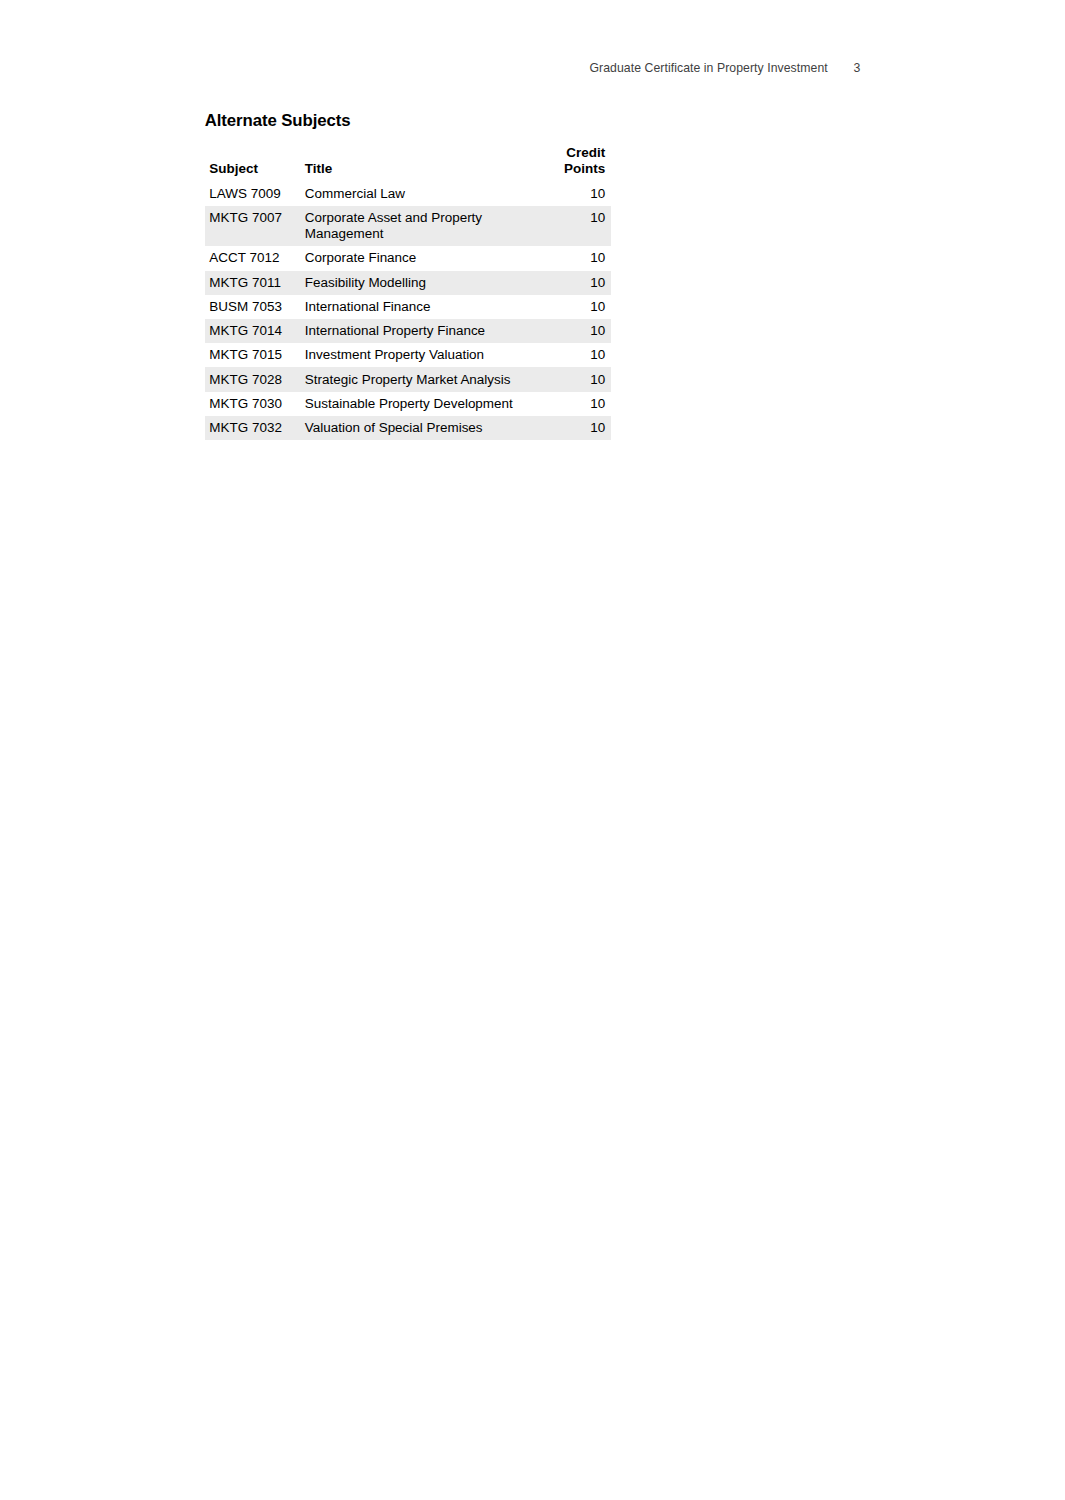Graduate Certificate in Property Investment3
Alternate Subjects
| Subject | Title | Credit Points |
| --- | --- | --- |
| LAWS 7009 | Commercial Law | 10 |
| MKTG 7007 | Corporate Asset and Property Management | 10 |
| ACCT 7012 | Corporate Finance | 10 |
| MKTG 7011 | Feasibility Modelling | 10 |
| BUSM 7053 | International Finance | 10 |
| MKTG 7014 | International Property Finance | 10 |
| MKTG 7015 | Investment Property Valuation | 10 |
| MKTG 7028 | Strategic Property Market Analysis | 10 |
| MKTG 7030 | Sustainable Property Development | 10 |
| MKTG 7032 | Valuation of Special Premises | 10 |